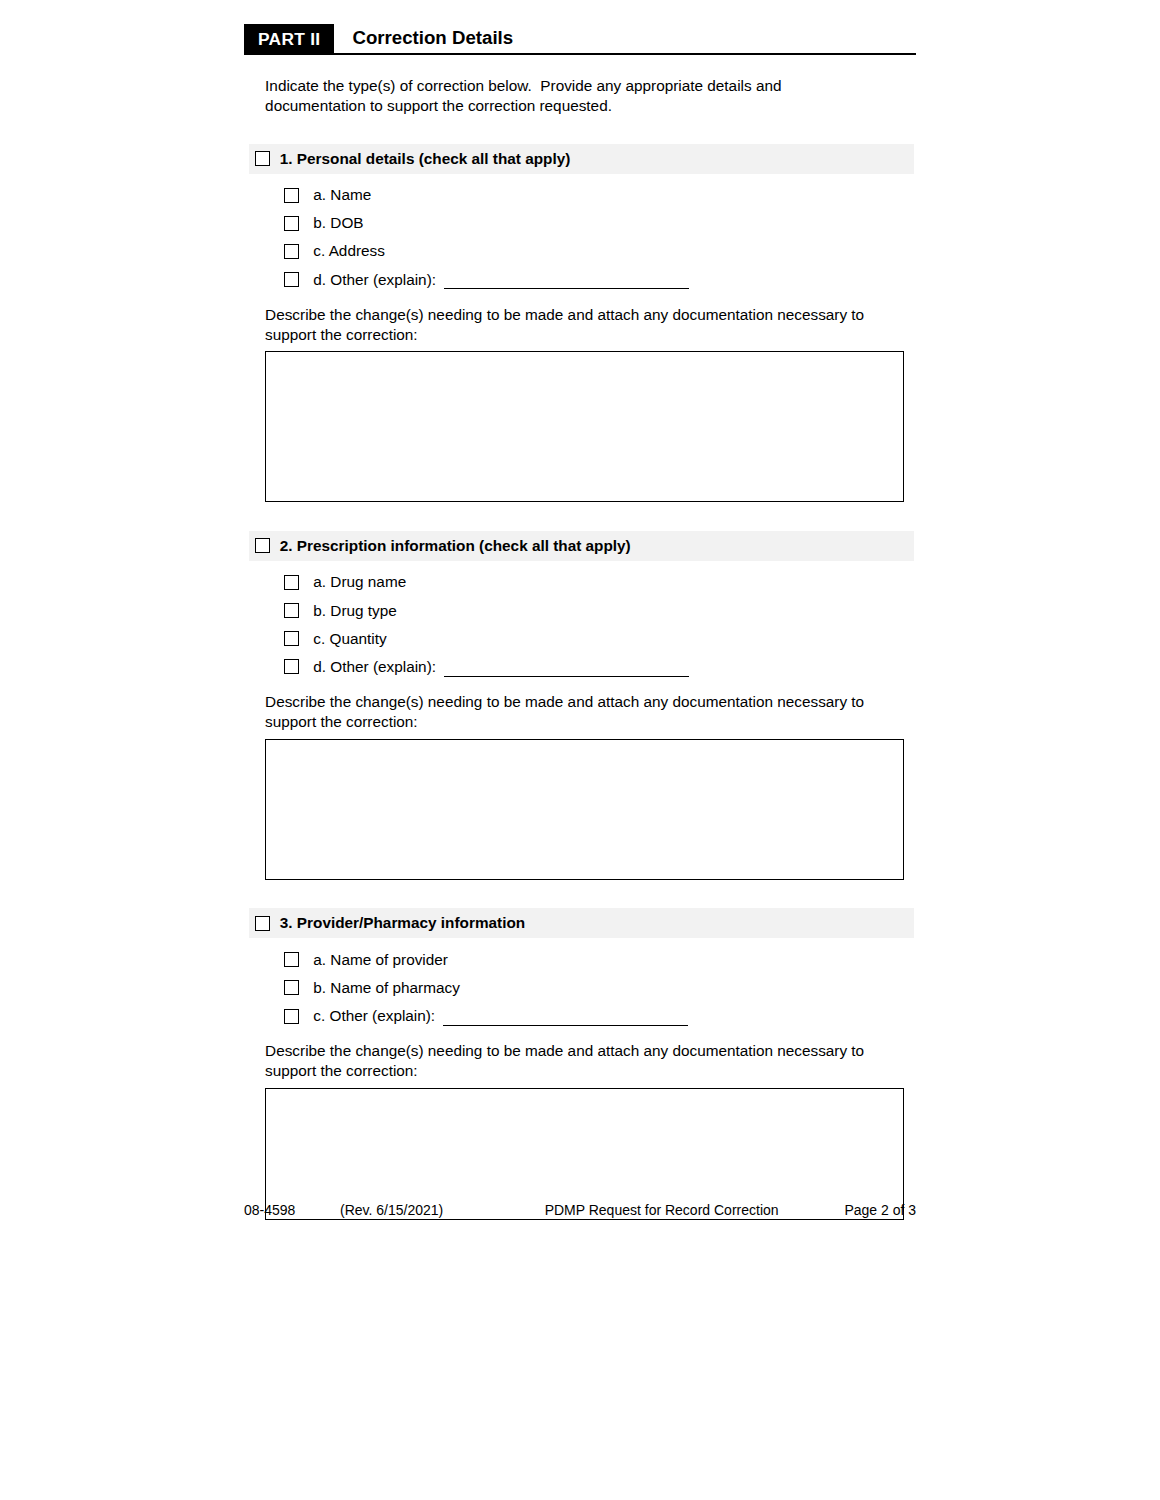PART II
Correction Details
Indicate the type(s) of correction below. Provide any appropriate details and documentation to support the correction requested.
1. Personal details (check all that apply)
a. Name
b. DOB
c. Address
d. Other (explain):
Describe the change(s) needing to be made and attach any documentation necessary to support the correction:
2. Prescription information (check all that apply)
a. Drug name
b. Drug type
c. Quantity
d. Other (explain):
Describe the change(s) needing to be made and attach any documentation necessary to support the correction:
3. Provider/Pharmacy information
a. Name of provider
b. Name of pharmacy
c. Other (explain):
Describe the change(s) needing to be made and attach any documentation necessary to support the correction:
08-4598
(Rev. 6/15/2021)
PDMP Request for Record Correction
Page 2 of 3